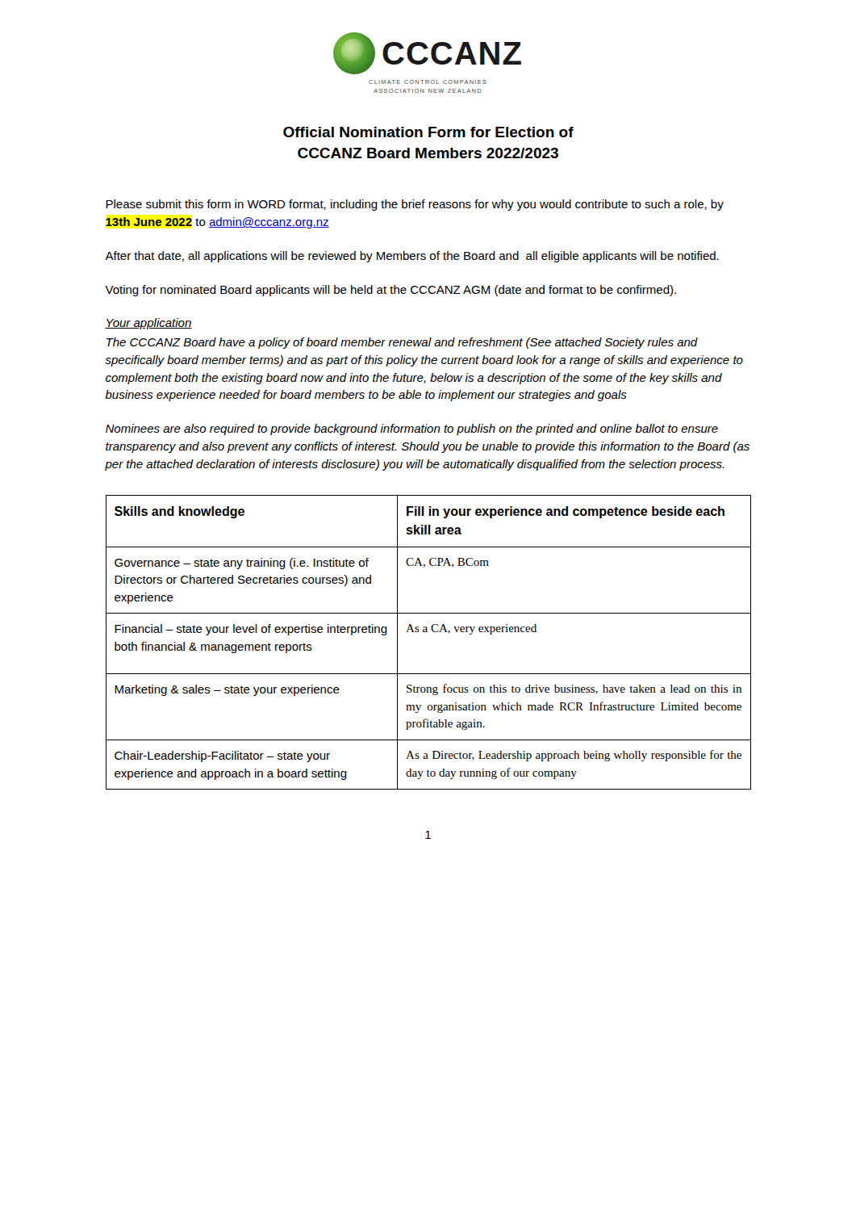CCCANZ
CLIMATE CONTROL COMPANIES
ASSOCIATION NEW ZEALAND
Official Nomination Form for Election of
CCCANZ Board Members 2022/2023
Please submit this form in WORD format, including the brief reasons for why you would contribute to such a role, by 13th June 2022 to admin@cccanz.org.nz
After that date, all applications will be reviewed by Members of the Board and all eligible applicants will be notified.
Voting for nominated Board applicants will be held at the CCCANZ AGM (date and format to be confirmed).
Your application
The CCCANZ Board have a policy of board member renewal and refreshment (See attached Society rules and specifically board member terms) and as part of this policy the current board look for a range of skills and experience to complement both the existing board now and into the future, below is a description of the some of the key skills and business experience needed for board members to be able to implement our strategies and goals
Nominees are also required to provide background information to publish on the printed and online ballot to ensure transparency and also prevent any conflicts of interest. Should you be unable to provide this information to the Board (as per the attached declaration of interests disclosure) you will be automatically disqualified from the selection process.
| Skills and knowledge | Fill in your experience and competence beside each skill area |
| --- | --- |
| Governance – state any training (i.e. Institute of Directors or Chartered Secretaries courses) and experience | CA, CPA, BCom |
| Financial – state your level of expertise interpreting both financial & management reports | As a CA, very experienced |
| Marketing & sales – state your experience | Strong focus on this to drive business, have taken a lead on this in my organisation which made RCR Infrastructure Limited become profitable again. |
| Chair-Leadership-Facilitator – state your experience and approach in a board setting | As a Director, Leadership approach being wholly responsible for the day to day running of our company |
1